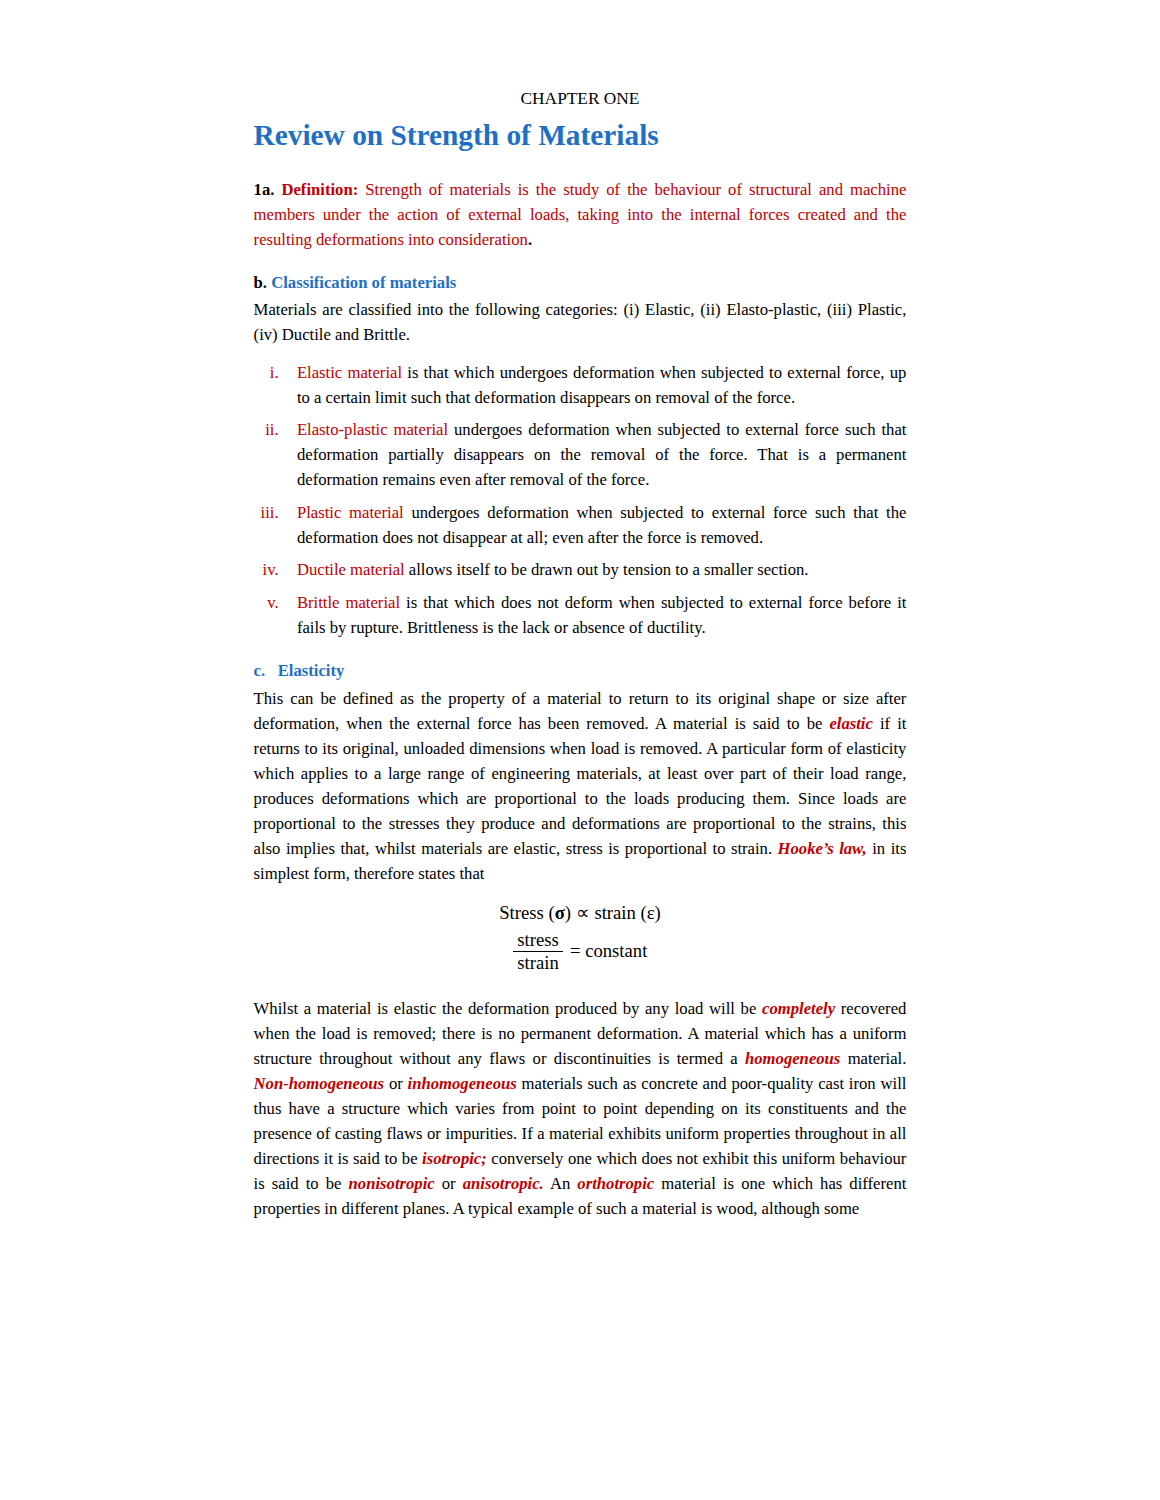CHAPTER ONE
Review on Strength of Materials
1a. Definition: Strength of materials is the study of the behaviour of structural and machine members under the action of external loads, taking into the internal forces created and the resulting deformations into consideration.
b. Classification of materials
Materials are classified into the following categories: (i) Elastic, (ii) Elasto-plastic, (iii) Plastic, (iv) Ductile and Brittle.
i. Elastic material is that which undergoes deformation when subjected to external force, up to a certain limit such that deformation disappears on removal of the force.
ii. Elasto-plastic material undergoes deformation when subjected to external force such that deformation partially disappears on the removal of the force. That is a permanent deformation remains even after removal of the force.
iii. Plastic material undergoes deformation when subjected to external force such that the deformation does not disappear at all; even after the force is removed.
iv. Ductile material allows itself to be drawn out by tension to a smaller section.
v. Brittle material is that which does not deform when subjected to external force before it fails by rupture. Brittleness is the lack or absence of ductility.
c. Elasticity
This can be defined as the property of a material to return to its original shape or size after deformation, when the external force has been removed. A material is said to be elastic if it returns to its original, unloaded dimensions when load is removed. A particular form of elasticity which applies to a large range of engineering materials, at least over part of their load range, produces deformations which are proportional to the loads producing them. Since loads are proportional to the stresses they produce and deformations are proportional to the strains, this also implies that, whilst materials are elastic, stress is proportional to strain. Hooke’s law, in its simplest form, therefore states that
Stress (σ) ∝ strain (ε) stress strain = constant
Whilst a material is elastic the deformation produced by any load will be completely recovered when the load is removed; there is no permanent deformation. A material which has a uniform structure throughout without any flaws or discontinuities is termed a homogeneous material. Non-homogeneous or inhomogeneous materials such as concrete and poor-quality cast iron will thus have a structure which varies from point to point depending on its constituents and the presence of casting flaws or impurities. If a material exhibits uniform properties throughout in all directions it is said to be isotropic; conversely one which does not exhibit this uniform behaviour is said to be nonisotropic or anisotropic. An orthotropic material is one which has different properties in different planes. A typical example of such a material is wood, although some